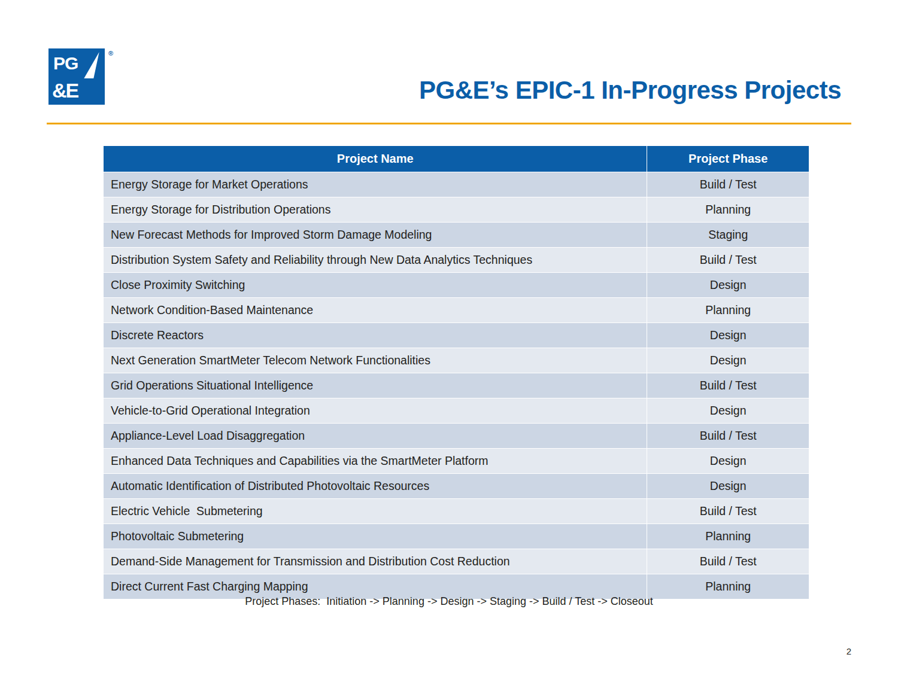® PG &E
PG&E’s EPIC-1 In-Progress Projects
| Project Name | Project Phase |
| --- | --- |
| Energy Storage for Market Operations | Build / Test |
| Energy Storage for Distribution Operations | Planning |
| New Forecast Methods for Improved Storm Damage Modeling | Staging |
| Distribution System Safety and Reliability through New Data Analytics Techniques | Build / Test |
| Close Proximity Switching | Design |
| Network Condition-Based Maintenance | Planning |
| Discrete Reactors | Design |
| Next Generation SmartMeter Telecom Network Functionalities | Design |
| Grid Operations Situational Intelligence | Build / Test |
| Vehicle-to-Grid Operational Integration | Design |
| Appliance-Level Load Disaggregation | Build / Test |
| Enhanced Data Techniques and Capabilities via the SmartMeter Platform | Design |
| Automatic Identification of Distributed Photovoltaic Resources | Design |
| Electric Vehicle Submetering | Build / Test |
| Photovoltaic Submetering | Planning |
| Demand-Side Management for Transmission and Distribution Cost Reduction | Build / Test |
| Direct Current Fast Charging Mapping | Planning |
Project Phases: Initiation -> Planning -> Design -> Staging -> Build / Test -> Closeout
2